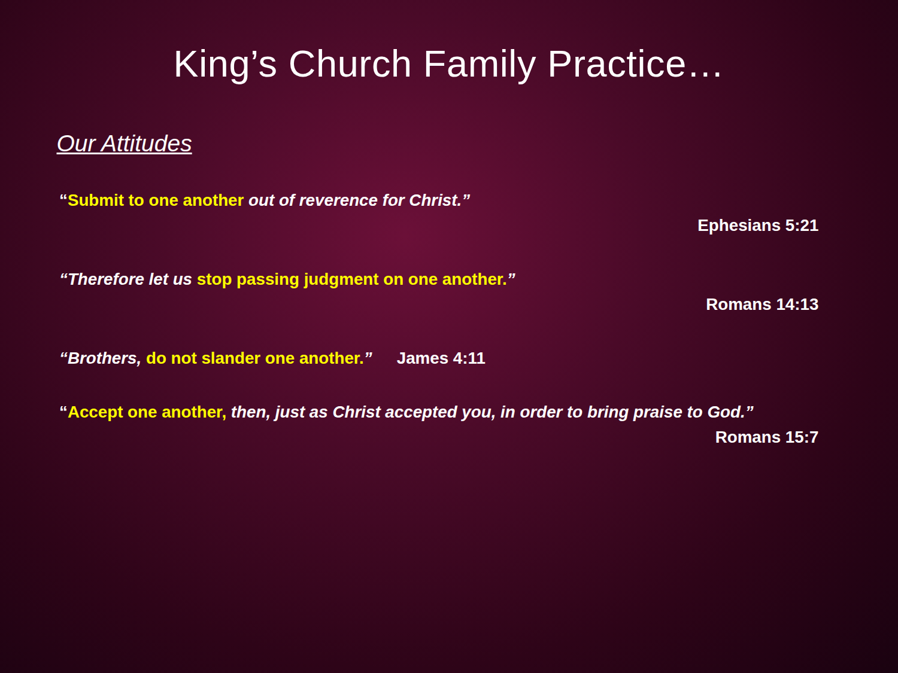King’s Church Family Practice…
Our Attitudes
“Submit to one another out of reverence for Christ.” Ephesians 5:21
“Therefore let us stop passing judgment on one another.” Romans 14:13
“Brothers, do not slander one another.” James 4:11
“Accept one another, then, just as Christ accepted you, in order to bring praise to God.” Romans 15:7